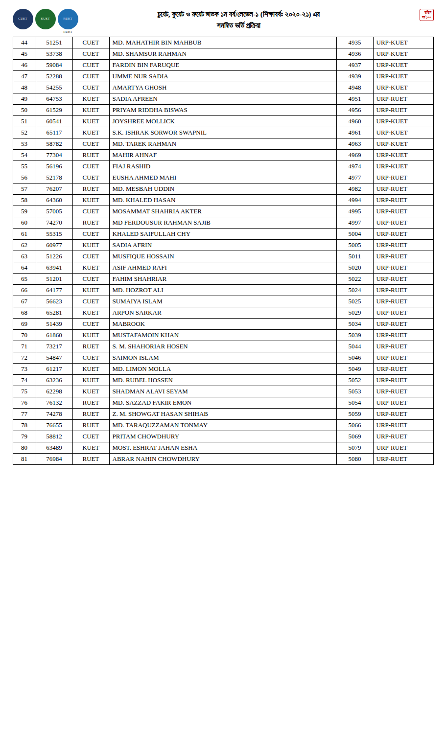CUET
KUET
RUET
RUET
চুয়েট, কুয়েট ও রুয়েট স্নাতক ১ম বর্ষ/লেভেল-১ (শিক্ষাবর্ষঃ ২০২০-২১) এর
সমন্বিত ভর্তি প্রক্রিয়া
মুজিব
বর্ষ ১০০
| 44 | 51251 | CUET | MD. MAHATHIR BIN MAHBUB | 4935 | URP-KUET |
| 45 | 53738 | CUET | MD. SHAMSUR RAHMAN | 4936 | URP-KUET |
| 46 | 59084 | CUET | FARDIN BIN FARUQUE | 4937 | URP-KUET |
| 47 | 52288 | CUET | UMME NUR SADIA | 4939 | URP-KUET |
| 48 | 54255 | CUET | AMARTYA GHOSH | 4948 | URP-KUET |
| 49 | 64753 | KUET | SADIA AFREEN | 4951 | URP-RUET |
| 50 | 61529 | KUET | PRIYAM RIDDHA BISWAS | 4956 | URP-RUET |
| 51 | 60541 | KUET | JOYSHREE MOLLICK | 4960 | URP-KUET |
| 52 | 65117 | KUET | S.K. ISHRAK SORWOR SWAPNIL | 4961 | URP-KUET |
| 53 | 58782 | CUET | MD. TAREK RAHMAN | 4963 | URP-KUET |
| 54 | 77304 | RUET | MAHIR AHNAF | 4969 | URP-KUET |
| 55 | 56196 | CUET | FIAJ RASHID | 4974 | URP-KUET |
| 56 | 52178 | CUET | EUSHA AHMED MAHI | 4977 | URP-RUET |
| 57 | 76207 | RUET | MD. MESBAH UDDIN | 4982 | URP-RUET |
| 58 | 64360 | KUET | MD. KHALED HASAN | 4994 | URP-RUET |
| 59 | 57005 | CUET | MOSAMMAT SHAHRIA AKTER | 4995 | URP-RUET |
| 60 | 74270 | RUET | MD FERDOUSUR RAHMAN SAJIB | 4997 | URP-RUET |
| 61 | 55315 | CUET | KHALED SAIFULLAH CHY | 5004 | URP-RUET |
| 62 | 60977 | KUET | SADIA AFRIN | 5005 | URP-RUET |
| 63 | 51226 | CUET | MUSFIQUE HOSSAIN | 5011 | URP-RUET |
| 64 | 63941 | KUET | ASIF AHMED RAFI | 5020 | URP-RUET |
| 65 | 51201 | CUET | FAHIM SHAHRIAR | 5022 | URP-RUET |
| 66 | 64177 | KUET | MD. HOZROT ALI | 5024 | URP-RUET |
| 67 | 56623 | CUET | SUMAIYA ISLAM | 5025 | URP-RUET |
| 68 | 65281 | KUET | ARPON SARKAR | 5029 | URP-RUET |
| 69 | 51439 | CUET | MABROOK | 5034 | URP-RUET |
| 70 | 61860 | KUET | MUSTAFAMOIN KHAN | 5039 | URP-RUET |
| 71 | 73217 | RUET | S. M. SHAHORIAR HOSEN | 5044 | URP-RUET |
| 72 | 54847 | CUET | SAIMON ISLAM | 5046 | URP-RUET |
| 73 | 61217 | KUET | MD. LIMON MOLLA | 5049 | URP-RUET |
| 74 | 63236 | KUET | MD. RUBEL HOSSEN | 5052 | URP-RUET |
| 75 | 62298 | KUET | SHADMAN ALAVI SEYAM | 5053 | URP-RUET |
| 76 | 76132 | RUET | MD. SAZZAD FAKIR EMON | 5054 | URP-RUET |
| 77 | 74278 | RUET | Z. M. SHOWGAT HASAN SHIHAB | 5059 | URP-RUET |
| 78 | 76655 | RUET | MD. TARAQUZZAMAN TONMAY | 5066 | URP-RUET |
| 79 | 58812 | CUET | PRITAM CHOWDHURY | 5069 | URP-RUET |
| 80 | 63489 | KUET | MOST. ESHRAT JAHAN ESHA | 5079 | URP-RUET |
| 81 | 76984 | RUET | ABRAR NAHIN CHOWDHURY | 5080 | URP-RUET |